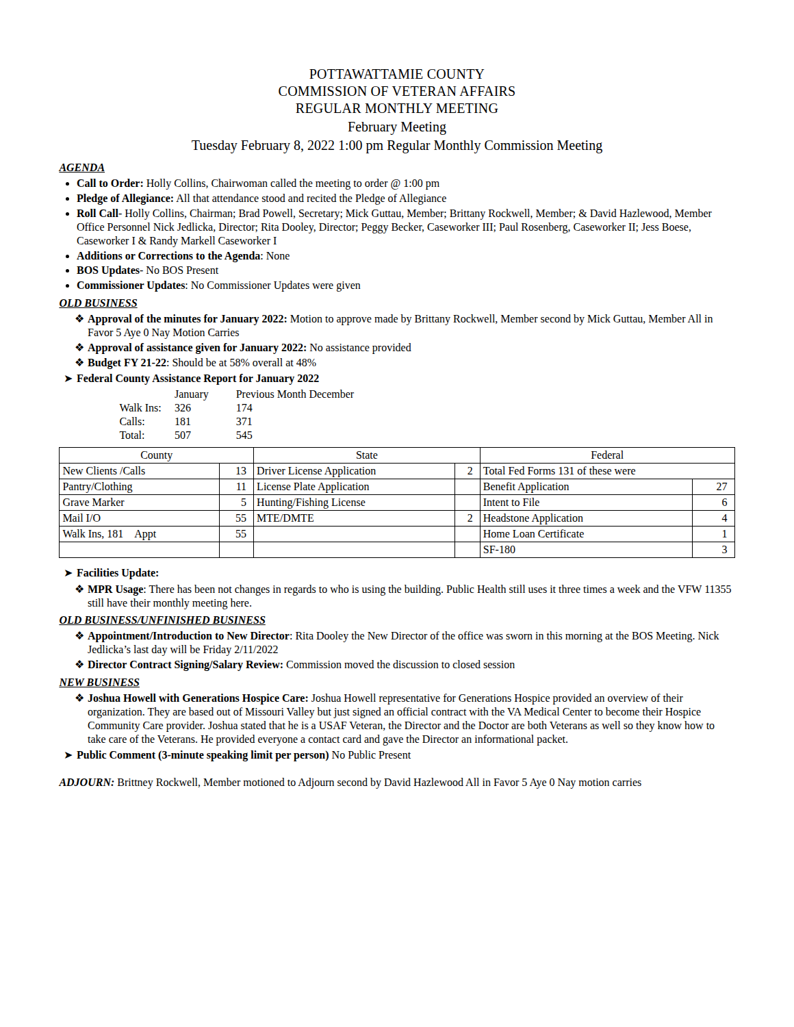POTTAWATTAMIE COUNTY
COMMISSION OF VETERAN AFFAIRS
REGULAR MONTHLY MEETING
February Meeting
Tuesday February 8, 2022 1:00 pm Regular Monthly Commission Meeting
AGENDA
Call to Order: Holly Collins, Chairwoman called the meeting to order @ 1:00 pm
Pledge of Allegiance: All that attendance stood and recited the Pledge of Allegiance
Roll Call- Holly Collins, Chairman; Brad Powell, Secretary; Mick Guttau, Member; Brittany Rockwell, Member; & David Hazlewood, Member Office Personnel Nick Jedlicka, Director; Rita Dooley, Director; Peggy Becker, Caseworker III; Paul Rosenberg, Caseworker II; Jess Boese, Caseworker I & Randy Markell Caseworker I
Additions or Corrections to the Agenda: None
BOS Updates- No BOS Present
Commissioner Updates: No Commissioner Updates were given
OLD BUSINESS
Approval of the minutes for January 2022: Motion to approve made by Brittany Rockwell, Member second by Mick Guttau, Member All in Favor 5 Aye 0 Nay Motion Carries
Approval of assistance given for January 2022: No assistance provided
Budget FY 21-22: Should be at 58% overall at 48%
Federal County Assistance Report for January 2022
| | January | Previous Month December |
| Walk Ins: | 326 | 174 |
| Calls: | 181 | 371 |
| Total: | 507 | 545 |
| County | State | Federal |
| --- | --- | --- |
| New Clients /Calls | 13 | Driver License Application | 2 | Total Fed Forms 131 of these were |
| Pantry/Clothing | 11 | License Plate Application | | Benefit Application | 27 |
| Grave Marker | 5 | Hunting/Fishing License | | Intent to File | 6 |
| Mail I/O | 55 | MTE/DMTE | 2 | Headstone Application | 4 |
| Walk Ins, 181 Appt | 55 | | | Home Loan Certificate | 1 |
| | | | | SF-180 | 3 |
Facilities Update:
MPR Usage: There has been not changes in regards to who is using the building. Public Health still uses it three times a week and the VFW 11355 still have their monthly meeting here.
OLD BUSINESS/UNFINISHED BUSINESS
Appointment/Introduction to New Director: Rita Dooley the New Director of the office was sworn in this morning at the BOS Meeting. Nick Jedlicka’s last day will be Friday 2/11/2022
Director Contract Signing/Salary Review: Commission moved the discussion to closed session
NEW BUSINESS
Joshua Howell with Generations Hospice Care: Joshua Howell representative for Generations Hospice provided an overview of their organization. They are based out of Missouri Valley but just signed an official contract with the VA Medical Center to become their Hospice Community Care provider. Joshua stated that he is a USAF Veteran, the Director and the Doctor are both Veterans as well so they know how to take care of the Veterans. He provided everyone a contact card and gave the Director an informational packet.
Public Comment (3-minute speaking limit per person) No Public Present
ADJOURN: Brittney Rockwell, Member motioned to Adjourn second by David Hazlewood All in Favor 5 Aye 0 Nay motion carries